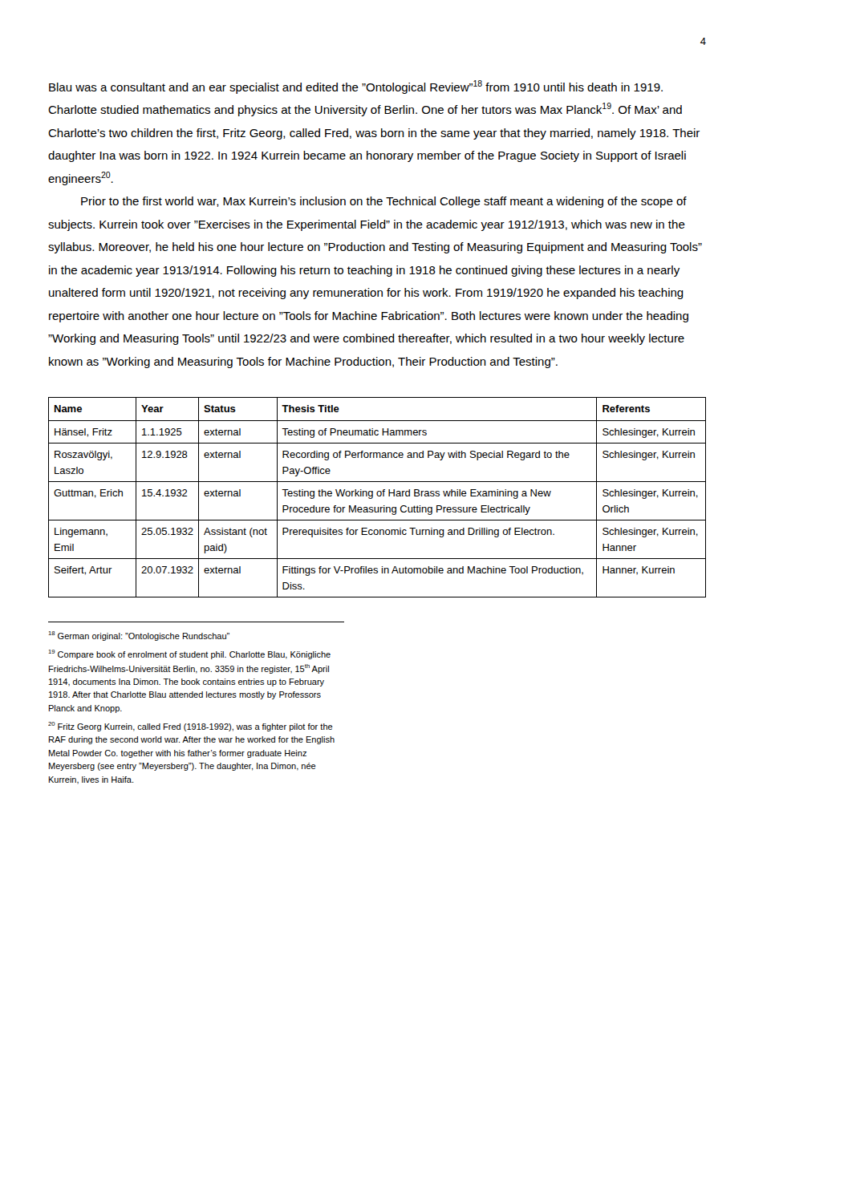4
Blau was a consultant and an ear specialist and edited the ”Ontological Review”18 from 1910 until his death in 1919. Charlotte studied mathematics and physics at the University of Berlin. One of her tutors was Max Planck19. Of Max’ and Charlotte’s two children the first, Fritz Georg, called Fred, was born in the same year that they married, namely 1918. Their daughter Ina was born in 1922. In 1924 Kurrein became an honorary member of the Prague Society in Support of Israeli engineers20.
Prior to the first world war, Max Kurrein’s inclusion on the Technical College staff meant a widening of the scope of subjects. Kurrein took over ”Exercises in the Experimental Field” in the academic year 1912/1913, which was new in the syllabus. Moreover, he held his one hour lecture on ”Production and Testing of Measuring Equipment and Measuring Tools” in the academic year 1913/1914. Following his return to teaching in 1918 he continued giving these lectures in a nearly unaltered form until 1920/1921, not receiving any remuneration for his work. From 1919/1920 he expanded his teaching repertoire with another one hour lecture on ”Tools for Machine Fabrication”. Both lectures were known under the heading ”Working and Measuring Tools” until 1922/23 and were combined thereafter, which resulted in a two hour weekly lecture known as ”Working and Measuring Tools for Machine Production, Their Production and Testing”.
| Name | Year | Status | Thesis Title | Referents |
| --- | --- | --- | --- | --- |
| Hänsel, Fritz | 1.1.1925 | external | Testing of Pneumatic Hammers | Schlesinger, Kurrein |
| Roszavölgyi, Laszlo | 12.9.1928 | external | Recording of Performance and Pay with Special Regard to the Pay-Office | Schlesinger, Kurrein |
| Guttman, Erich | 15.4.1932 | external | Testing the Working of Hard Brass while Examining a New Procedure for Measuring Cutting Pressure Electrically | Schlesinger, Kurrein, Orlich |
| Lingemann, Emil | 25.05.1932 | Assistant (not paid) | Prerequisites for Economic Turning and Drilling of Electron. | Schlesinger, Kurrein, Hanner |
| Seifert, Artur | 20.07.1932 | external | Fittings for V-Profiles in Automobile and Machine Tool Production, Diss. | Hanner, Kurrein |
18 German original: ”Ontologische Rundschau”
19 Compare book of enrolment of student phil. Charlotte Blau, Königliche Friedrichs-Wilhelms-Universität Berlin, no. 3359 in the register, 15th April 1914, documents Ina Dimon. The book contains entries up to February 1918. After that Charlotte Blau attended lectures mostly by Professors Planck and Knopp.
20 Fritz Georg Kurrein, called Fred (1918-1992), was a fighter pilot for the RAF during the second world war. After the war he worked for the English Metal Powder Co. together with his father’s former graduate Heinz Meyersberg (see entry ”Meyersberg”). The daughter, Ina Dimon, née Kurrein, lives in Haifa.